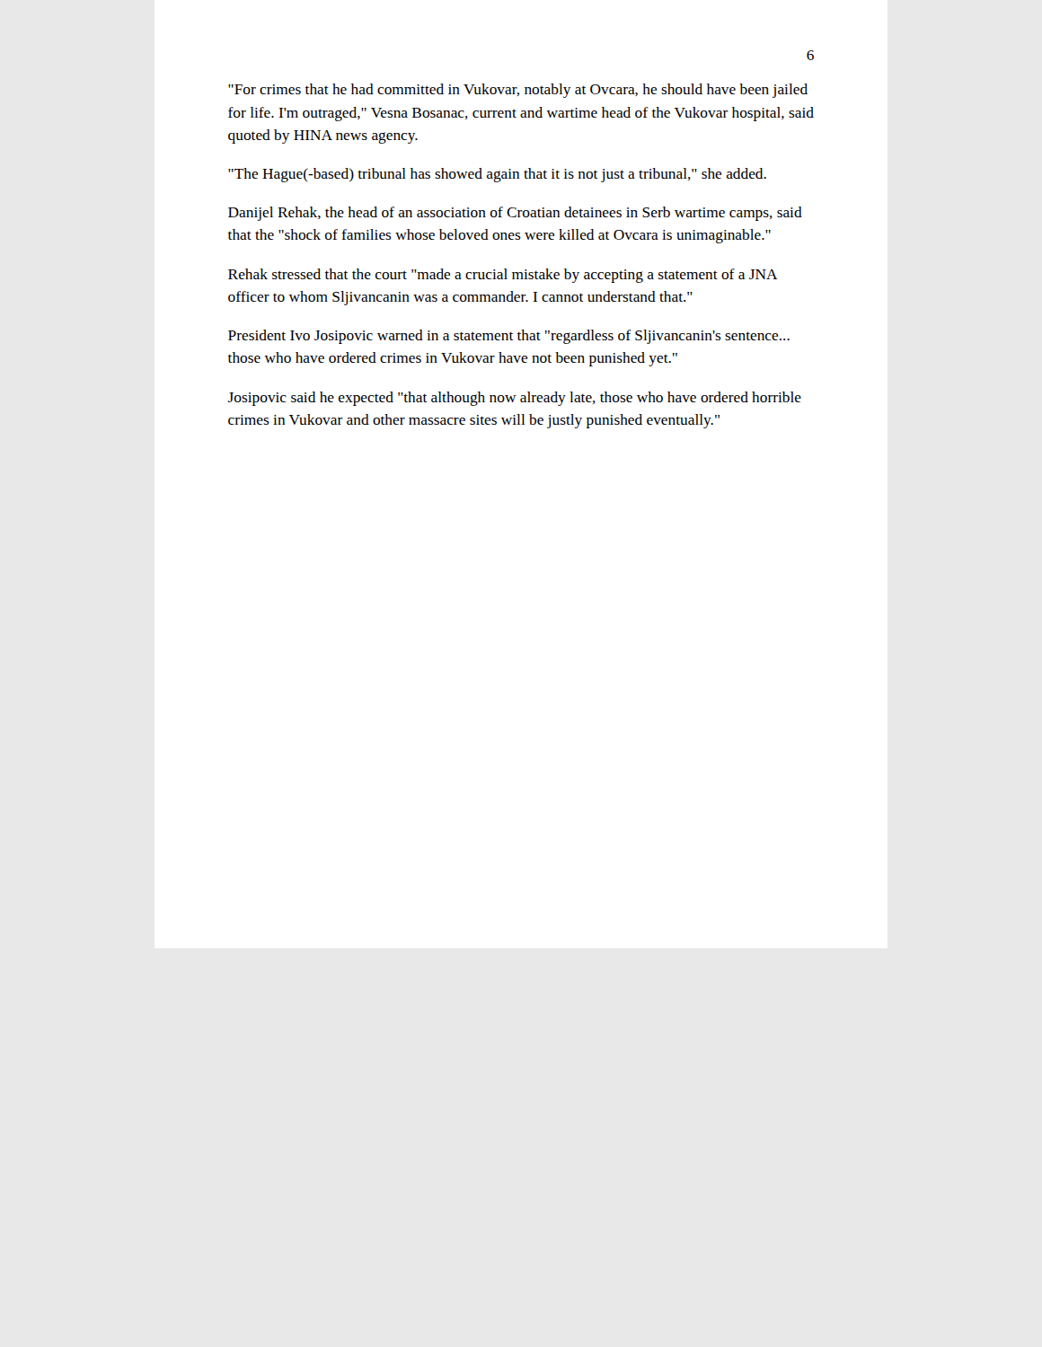6
"For crimes that he had committed in Vukovar, notably at Ovcara, he should have been jailed for life. I'm outraged," Vesna Bosanac, current and wartime head of the Vukovar hospital, said quoted by HINA news agency.
"The Hague(-based) tribunal has showed again that it is not just a tribunal," she added.
Danijel Rehak, the head of an association of Croatian detainees in Serb wartime camps, said that the "shock of families whose beloved ones were killed at Ovcara is unimaginable."
Rehak stressed that the court "made a crucial mistake by accepting a statement of a JNA officer to whom Sljivancanin was a commander. I cannot understand that."
President Ivo Josipovic warned in a statement that "regardless of Sljivancanin's sentence... those who have ordered crimes in Vukovar have not been punished yet."
Josipovic said he expected "that although now already late, those who have ordered horrible crimes in Vukovar and other massacre sites will be justly punished eventually."